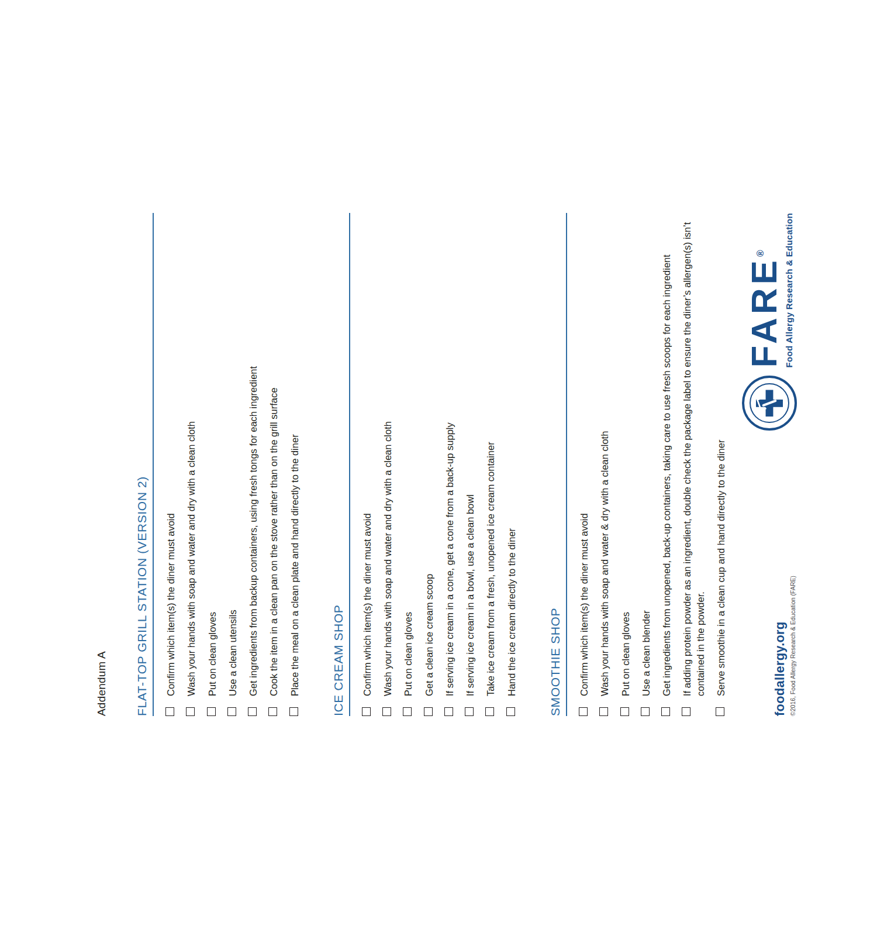Addendum A
FLAT-TOP GRILL STATION (VERSION 2)
Confirm which item(s) the diner must avoid
Wash your hands with soap and water and dry with a clean cloth
Put on clean gloves
Use a clean utensils
Get ingredients from backup containers, using fresh tongs for each ingredient
Cook the item in a clean pan on the stove rather than on the grill surface
Place the meal on a clean plate and hand directly to the diner
ICE CREAM SHOP
Confirm which item(s) the diner must avoid
Wash your hands with soap and water and dry with a clean cloth
Put on clean gloves
Get a clean ice cream scoop
If serving ice cream in a cone, get a cone from a back-up supply
If serving ice cream in a bowl, use a clean bowl
Take ice cream from a fresh, unopened ice cream container
Hand the ice cream directly to the diner
SMOOTHIE SHOP
Confirm which item(s) the diner must avoid
Wash your hands with soap and water & dry with a clean cloth
Put on clean gloves
Use a clean blender
Get ingredients from unopened, back-up containers, taking care to use fresh scoops for each ingredient
If adding protein powder as an ingredient, double check the package label to ensure the diner’s allergen(s) isn’t contained in the powder.
Serve smoothie in a clean cup and hand directly to the diner
foodallergy.org
©2016, Food Allergy Research & Education (FARE)
FARE®
Food Allergy Research & Education